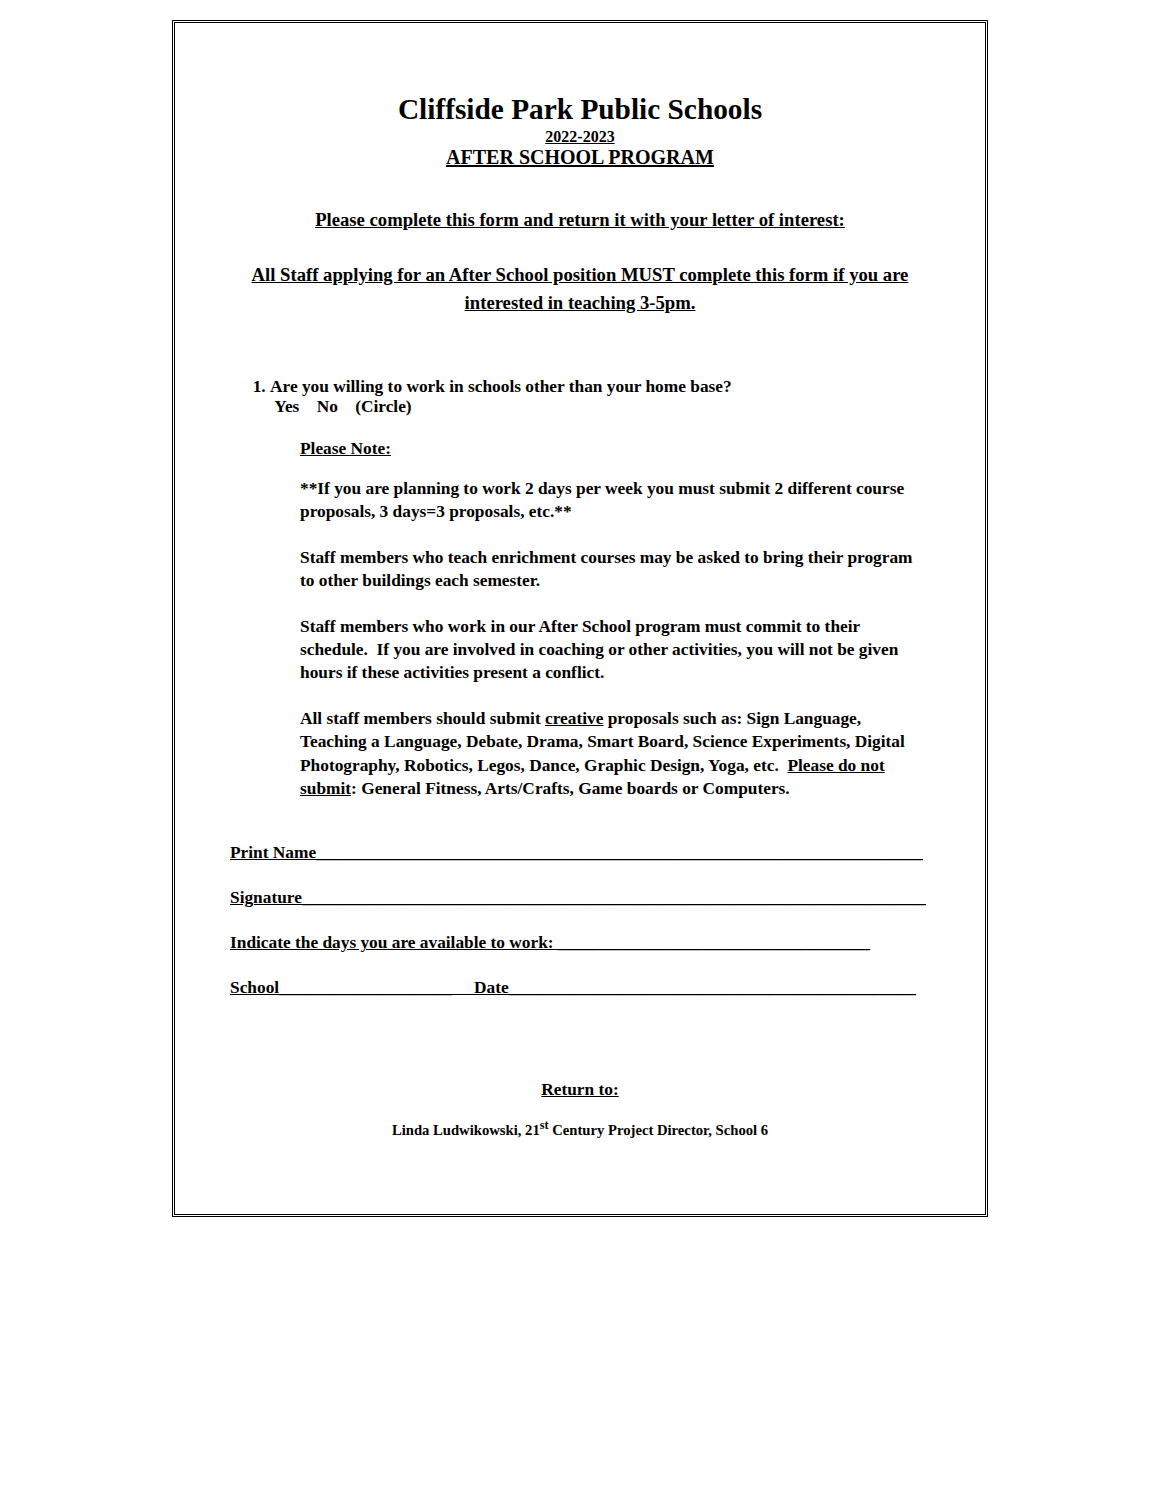Cliffside Park Public Schools
2022-2023
AFTER SCHOOL PROGRAM
Please complete this form and return it with your letter of interest:
All Staff applying for an After School position MUST complete this form if you are interested in teaching 3-5pm.
Are you willing to work in schools other than your home base?
Yes No (Circle)
Please Note:
**If you are planning to work 2 days per week you must submit 2 different course proposals, 3 days=3 proposals, etc.**
Staff members who teach enrichment courses may be asked to bring their program to other buildings each semester.
Staff members who work in our After School program must commit to their schedule. If you are involved in coaching or other activities, you will not be given hours if these activities present a conflict.
All staff members should submit creative proposals such as: Sign Language, Teaching a Language, Debate, Drama, Smart Board, Science Experiments, Digital Photography, Robotics, Legos, Dance, Graphic Design, Yoga, etc. Please do not submit: General Fitness, Arts/Crafts, Game boards or Computers.
Print Name______________________________________________________________________
Signature________________________________________________________________________
Indicate the days you are available to work: ____________________________________
School____________________ Date_______________________________________________
Return to:
Linda Ludwikowski, 21st Century Project Director, School 6